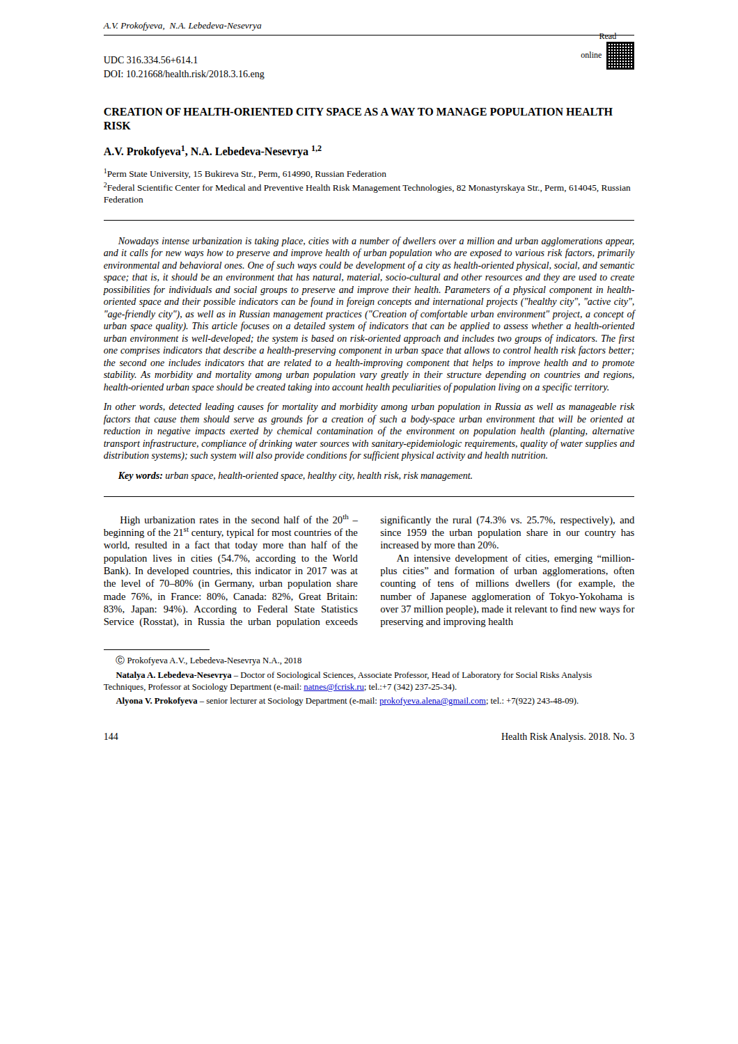A.V. Prokofyeva, N.A. Lebedeva-Nesevrya
Read
online
UDC 316.334.56+614.1
DOI: 10.21668/health.risk/2018.3.16.eng
Creation of health-oriented city space as a way to manage population health risk
A.V. Prokofyeva1, N.A. Lebedeva-Nesevrya 1,2
1Perm State University, 15 Bukireva Str., Perm, 614990, Russian Federation
2Federal Scientific Center for Medical and Preventive Health Risk Management Technologies, 82 Monastyrskaya Str., Perm, 614045, Russian Federation
Nowadays intense urbanization is taking place, cities with a number of dwellers over a million and urban agglomerations appear, and it calls for new ways how to preserve and improve health of urban population who are exposed to various risk factors, primarily environmental and behavioral ones. One of such ways could be development of a city as health-oriented physical, social, and semantic space; that is, it should be an environment that has natural, material, socio-cultural and other resources and they are used to create possibilities for individuals and social groups to preserve and improve their health. Parameters of a physical component in health-oriented space and their possible indicators can be found in foreign concepts and international projects ("healthy city", "active city", "age-friendly city"), as well as in Russian management practices ("Creation of comfortable urban environment" project, a concept of urban space quality). This article focuses on a detailed system of indicators that can be applied to assess whether a health-oriented urban environment is well-developed; the system is based on risk-oriented approach and includes two groups of indicators. The first one comprises indicators that describe a health-preserving component in urban space that allows to control health risk factors better; the second one includes indicators that are related to a health-improving component that helps to improve health and to promote stability. As morbidity and mortality among urban population vary greatly in their structure depending on countries and regions, health-oriented urban space should be created taking into account health peculiarities of population living on a specific territory.
In other words, detected leading causes for mortality and morbidity among urban population in Russia as well as manageable risk factors that cause them should serve as grounds for a creation of such a body-space urban environment that will be oriented at reduction in negative impacts exerted by chemical contamination of the environment on population health (planting, alternative transport infrastructure, compliance of drinking water sources with sanitary-epidemiologic requirements, quality of water supplies and distribution systems); such system will also provide conditions for sufficient physical activity and health nutrition.
Key words: urban space, health-oriented space, healthy city, health risk, risk management.
High urbanization rates in the second half of the 20th – beginning of the 21st century, typical for most countries of the world, resulted in a fact that today more than half of the population lives in cities (54.7%, according to the World Bank). In developed countries, this indicator in 2017 was at the level of 70–80% (in Germany, urban population share made 76%, in France: 80%, Canada: 82%, Great Britain: 83%, Japan: 94%). According to Federal State Statistics Service (Rosstat), in Russia the urban population exceeds significantly the rural (74.3% vs. 25.7%, respectively), and since 1959 the urban population share in our country has increased by more than 20%.
An intensive development of cities, emerging “million-plus cities” and formation of urban agglomerations, often counting of tens of millions dwellers (for example, the number of Japanese agglomeration of Tokyo-Yokohama is over 37 million people), made it relevant to find new ways for preserving and improving health
Ⓒ Prokofyeva A.V., Lebedeva-Nesevrya N.A., 2018
Natalya A. Lebedeva-Nesevrya – Doctor of Sociological Sciences, Associate Professor, Head of Laboratory for Social Risks Analysis Techniques, Professor at Sociology Department (e-mail: natnes@fcrisk.ru; tel.:+7 (342) 237-25-34).
Alyona V. Prokofyeva – senior lecturer at Sociology Department (e-mail: prokofyeva.alena@gmail.com; tel.: +7(922) 243-48-09).
144 Health Risk Analysis. 2018. No. 3